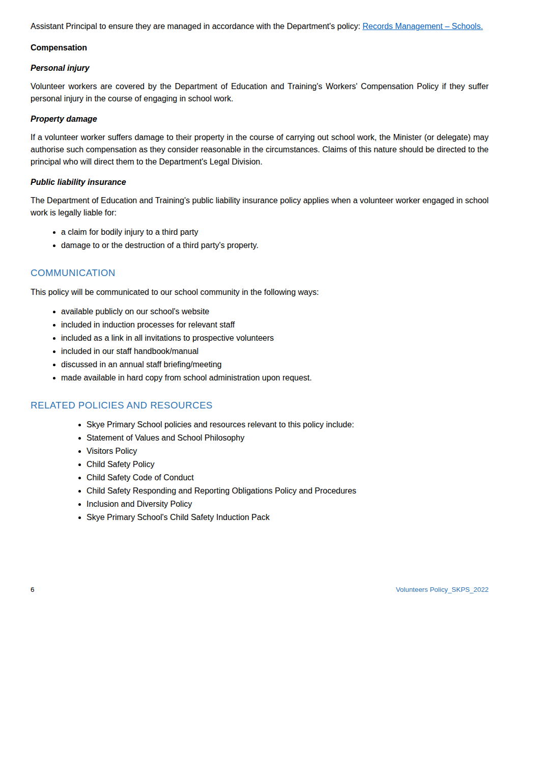Assistant Principal to ensure they are managed in accordance with the Department's policy: Records Management – Schools.
Compensation
Personal injury
Volunteer workers are covered by the Department of Education and Training's Workers' Compensation Policy if they suffer personal injury in the course of engaging in school work.
Property damage
If a volunteer worker suffers damage to their property in the course of carrying out school work, the Minister (or delegate) may authorise such compensation as they consider reasonable in the circumstances. Claims of this nature should be directed to the principal who will direct them to the Department's Legal Division.
Public liability insurance
The Department of Education and Training's public liability insurance policy applies when a volunteer worker engaged in school work is legally liable for:
a claim for bodily injury to a third party
damage to or the destruction of a third party's property.
COMMUNICATION
This policy will be communicated to our school community in the following ways:
available publicly on our school's website
included in induction processes for relevant staff
included as a link in all invitations to prospective volunteers
included in our staff handbook/manual
discussed in an annual staff briefing/meeting
made available in hard copy from school administration upon request.
RELATED POLICIES AND RESOURCES
Skye Primary School policies and resources relevant to this policy include:
Statement of Values and School Philosophy
Visitors Policy
Child Safety Policy
Child Safety Code of Conduct
Child Safety Responding and Reporting Obligations Policy and Procedures
Inclusion and Diversity Policy
Skye Primary School's Child Safety Induction Pack
6 Volunteers Policy_SKPS_2022